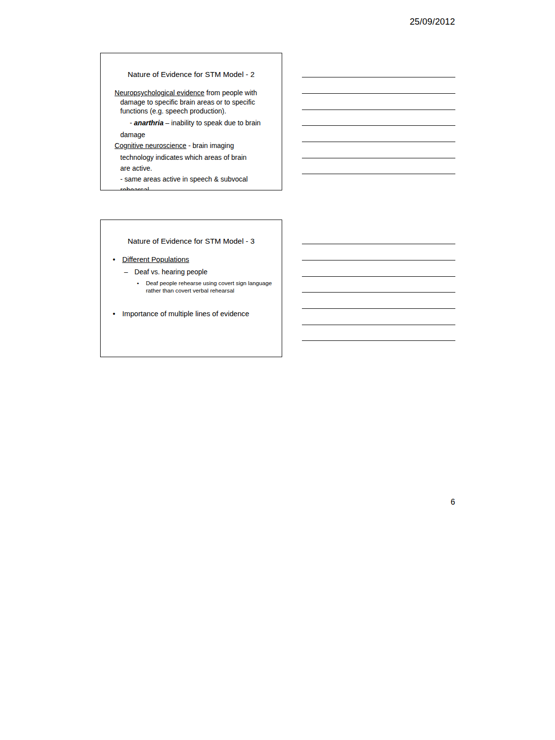25/09/2012
Nature of Evidence for STM Model - 2
Neuropsychological evidence from people with damage to specific brain areas or to specific functions (e.g. speech production).
- anarthria – inability to speak due to brain
damage
Cognitive neuroscience - brain imaging
technology indicates which areas of brain
are active.
- same areas active in speech & subvocal
rehearsal
Nature of Evidence for STM Model - 3
Different Populations
Deaf vs. hearing people
Deaf people rehearse using covert sign language rather than covert verbal rehearsal
Importance of multiple lines of evidence
6